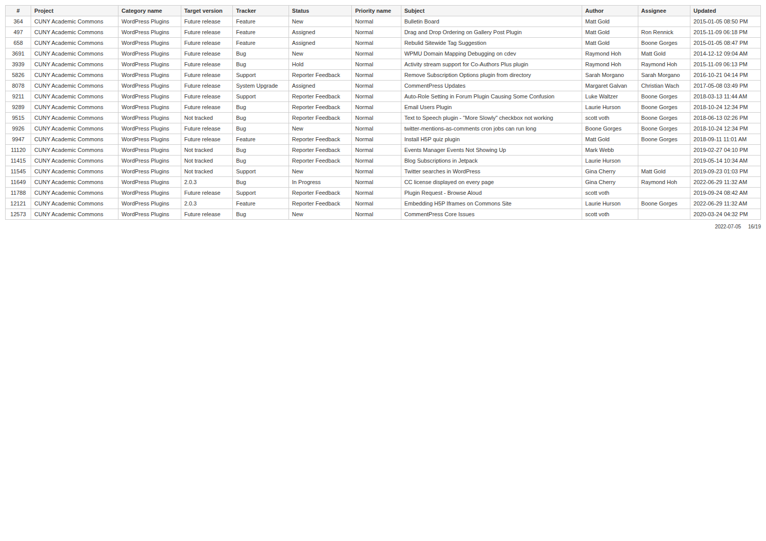| # | Project | Category name | Target version | Tracker | Status | Priority name | Subject | Author | Assignee | Updated |
| --- | --- | --- | --- | --- | --- | --- | --- | --- | --- | --- |
| 364 | CUNY Academic Commons | WordPress Plugins | Future release | Feature | New | Normal | Bulletin Board | Matt Gold | | 2015-01-05 08:50 PM |
| 497 | CUNY Academic Commons | WordPress Plugins | Future release | Feature | Assigned | Normal | Drag and Drop Ordering on Gallery Post Plugin | Matt Gold | Ron Rennick | 2015-11-09 06:18 PM |
| 658 | CUNY Academic Commons | WordPress Plugins | Future release | Feature | Assigned | Normal | Rebulid Sitewide Tag Suggestion | Matt Gold | Boone Gorges | 2015-01-05 08:47 PM |
| 3691 | CUNY Academic Commons | WordPress Plugins | Future release | Bug | New | Normal | WPMU Domain Mapping Debugging on cdev | Raymond Hoh | Matt Gold | 2014-12-12 09:04 AM |
| 3939 | CUNY Academic Commons | WordPress Plugins | Future release | Bug | Hold | Normal | Activity stream support for Co-Authors Plus plugin | Raymond Hoh | Raymond Hoh | 2015-11-09 06:13 PM |
| 5826 | CUNY Academic Commons | WordPress Plugins | Future release | Support | Reporter Feedback | Normal | Remove Subscription Options plugin from directory | Sarah Morgano | Sarah Morgano | 2016-10-21 04:14 PM |
| 8078 | CUNY Academic Commons | WordPress Plugins | Future release | System Upgrade | Assigned | Normal | CommentPress Updates | Margaret Galvan | Christian Wach | 2017-05-08 03:49 PM |
| 9211 | CUNY Academic Commons | WordPress Plugins | Future release | Support | Reporter Feedback | Normal | Auto-Role Setting in Forum Plugin Causing Some Confusion | Luke Waltzer | Boone Gorges | 2018-03-13 11:44 AM |
| 9289 | CUNY Academic Commons | WordPress Plugins | Future release | Bug | Reporter Feedback | Normal | Email Users Plugin | Laurie Hurson | Boone Gorges | 2018-10-24 12:34 PM |
| 9515 | CUNY Academic Commons | WordPress Plugins | Not tracked | Bug | Reporter Feedback | Normal | Text to Speech plugin - "More Slowly" checkbox not working | scott voth | Boone Gorges | 2018-06-13 02:26 PM |
| 9926 | CUNY Academic Commons | WordPress Plugins | Future release | Bug | New | Normal | twitter-mentions-as-comments cron jobs can run long | Boone Gorges | Boone Gorges | 2018-10-24 12:34 PM |
| 9947 | CUNY Academic Commons | WordPress Plugins | Future release | Feature | Reporter Feedback | Normal | Install H5P quiz plugin | Matt Gold | Boone Gorges | 2018-09-11 11:01 AM |
| 11120 | CUNY Academic Commons | WordPress Plugins | Not tracked | Bug | Reporter Feedback | Normal | Events Manager Events Not Showing Up | Mark Webb | | 2019-02-27 04:10 PM |
| 11415 | CUNY Academic Commons | WordPress Plugins | Not tracked | Bug | Reporter Feedback | Normal | Blog Subscriptions in Jetpack | Laurie Hurson | | 2019-05-14 10:34 AM |
| 11545 | CUNY Academic Commons | WordPress Plugins | Not tracked | Support | New | Normal | Twitter searches in WordPress | Gina Cherry | Matt Gold | 2019-09-23 01:03 PM |
| 11649 | CUNY Academic Commons | WordPress Plugins | 2.0.3 | Bug | In Progress | Normal | CC license displayed on every page | Gina Cherry | Raymond Hoh | 2022-06-29 11:32 AM |
| 11788 | CUNY Academic Commons | WordPress Plugins | Future release | Support | Reporter Feedback | Normal | Plugin Request - Browse Aloud | scott voth | | 2019-09-24 08:42 AM |
| 12121 | CUNY Academic Commons | WordPress Plugins | 2.0.3 | Feature | Reporter Feedback | Normal | Embedding H5P Iframes on Commons Site | Laurie Hurson | Boone Gorges | 2022-06-29 11:32 AM |
| 12573 | CUNY Academic Commons | WordPress Plugins | Future release | Bug | New | Normal | CommentPress Core Issues | scott voth | | 2020-03-24 04:32 PM |
2022-07-05 16/19